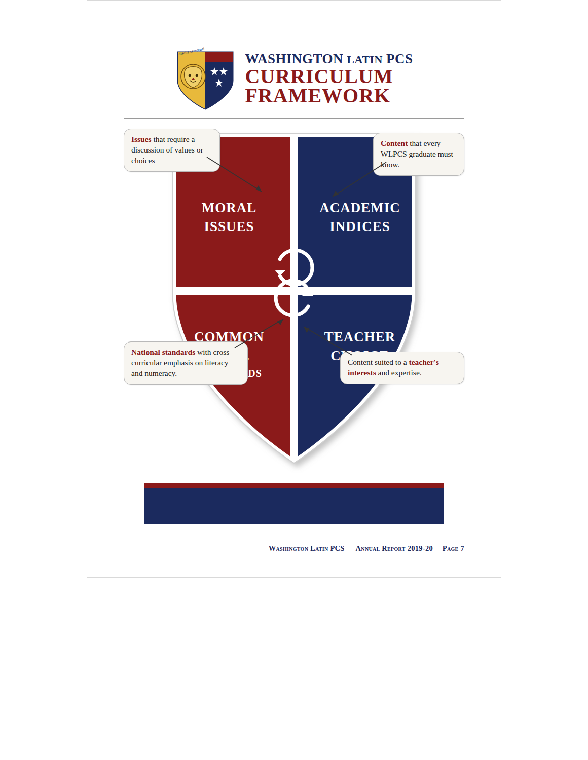discite servaturi
Washington Latin PCS
Curriculum
Framework
MORAL ISSUES ACADEMIC INDICES COMMON CORE STANDARDS TEACHER CHOICE
Issues that require a discussion of values or choices
Content that every WLPCS graduate must know.
National standards with cross curricular emphasis on literacy and numeracy.
Content suited to a teacher's interests and expertise.
Washington Latin PCS — Annual Report 2019-20— Page 7